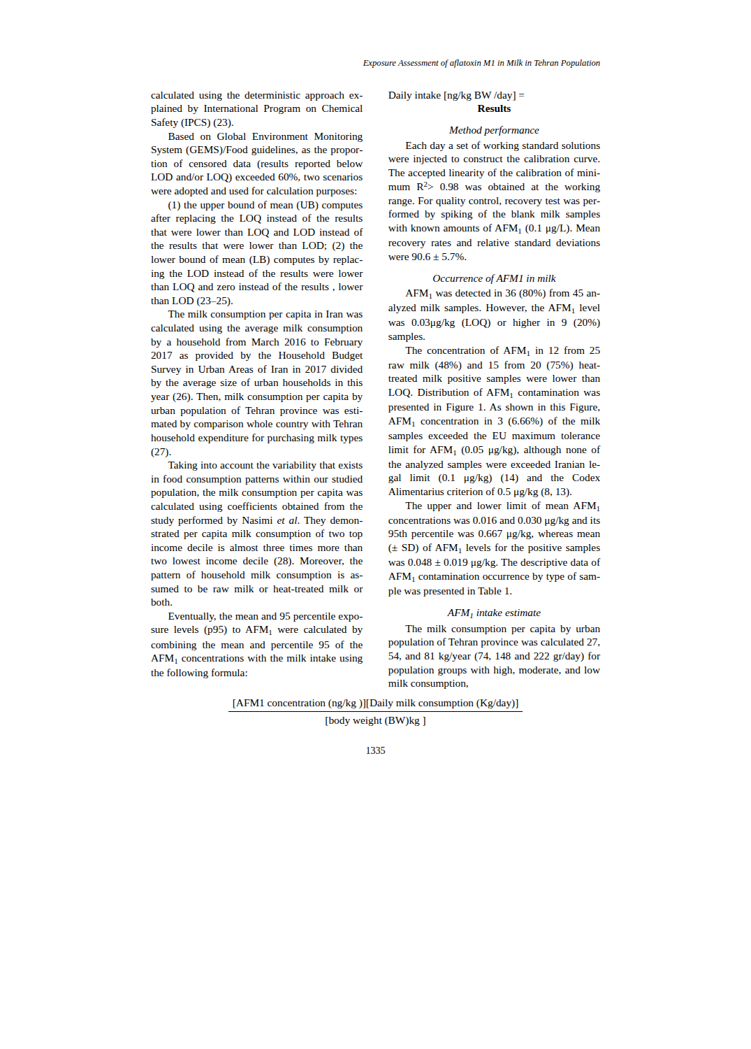Exposure Assessment of aflatoxin M1 in Milk in Tehran Population
calculated using the deterministic approach explained by International Program on Chemical Safety (IPCS) (23).
Based on Global Environment Monitoring System (GEMS)/Food guidelines, as the proportion of censored data (results reported below LOD and/or LOQ) exceeded 60%, two scenarios were adopted and used for calculation purposes:
(1) the upper bound of mean (UB) computes after replacing the LOQ instead of the results that were lower than LOQ and LOD instead of the results that were lower than LOD; (2) the lower bound of mean (LB) computes by replacing the LOD instead of the results were lower than LOQ and zero instead of the results , lower than LOD (23–25).
The milk consumption per capita in Iran was calculated using the average milk consumption by a household from March 2016 to February 2017 as provided by the Household Budget Survey in Urban Areas of Iran in 2017 divided by the average size of urban households in this year (26). Then, milk consumption per capita by urban population of Tehran province was estimated by comparison whole country with Tehran household expenditure for purchasing milk types (27).
Taking into account the variability that exists in food consumption patterns within our studied population, the milk consumption per capita was calculated using coefficients obtained from the study performed by Nasimi et al. They demonstrated per capita milk consumption of two top income decile is almost three times more than two lowest income decile (28). Moreover, the pattern of household milk consumption is assumed to be raw milk or heat-treated milk or both.
Eventually, the mean and 95 percentile exposure levels (p95) to AFM1 were calculated by combining the mean and percentile 95 of the AFM1 concentrations with the milk intake using the following formula:
Daily intake [ng/kg BW /day] =
Results
Method performance
Each day a set of working standard solutions were injected to construct the calibration curve. The accepted linearity of the calibration of minimum R2> 0.98 was obtained at the working range. For quality control, recovery test was performed by spiking of the blank milk samples with known amounts of AFM1 (0.1 μg/L). Mean recovery rates and relative standard deviations were 90.6 ± 5.7%.
Occurrence of AFM1 in milk
AFM1 was detected in 36 (80%) from 45 analyzed milk samples. However, the AFM1 level was 0.03μg/kg (LOQ) or higher in 9 (20%) samples.
The concentration of AFM1 in 12 from 25 raw milk (48%) and 15 from 20 (75%) heat-treated milk positive samples were lower than LOQ. Distribution of AFM1 contamination was presented in Figure 1. As shown in this Figure, AFM1 concentration in 3 (6.66%) of the milk samples exceeded the EU maximum tolerance limit for AFM1 (0.05 μg/kg), although none of the analyzed samples were exceeded Iranian legal limit (0.1 μg/kg) (14) and the Codex Alimentarius criterion of 0.5 μg/kg (8, 13).
The upper and lower limit of mean AFM1 concentrations was 0.016 and 0.030 μg/kg and its 95th percentile was 0.667 μg/kg, whereas mean (± SD) of AFM1 levels for the positive samples was 0.048 ± 0.019 μg/kg. The descriptive data of AFM1 contamination occurrence by type of sample was presented in Table 1.
AFM1 intake estimate
The milk consumption per capita by urban population of Tehran province was calculated 27, 54, and 81 kg/year (74, 148 and 222 gr/day) for population groups with high, moderate, and low milk consumption,
[AFM1 concentration (ng/kg )][Daily milk consumption (Kg/day)] [body weight (BW)kg ]
1335